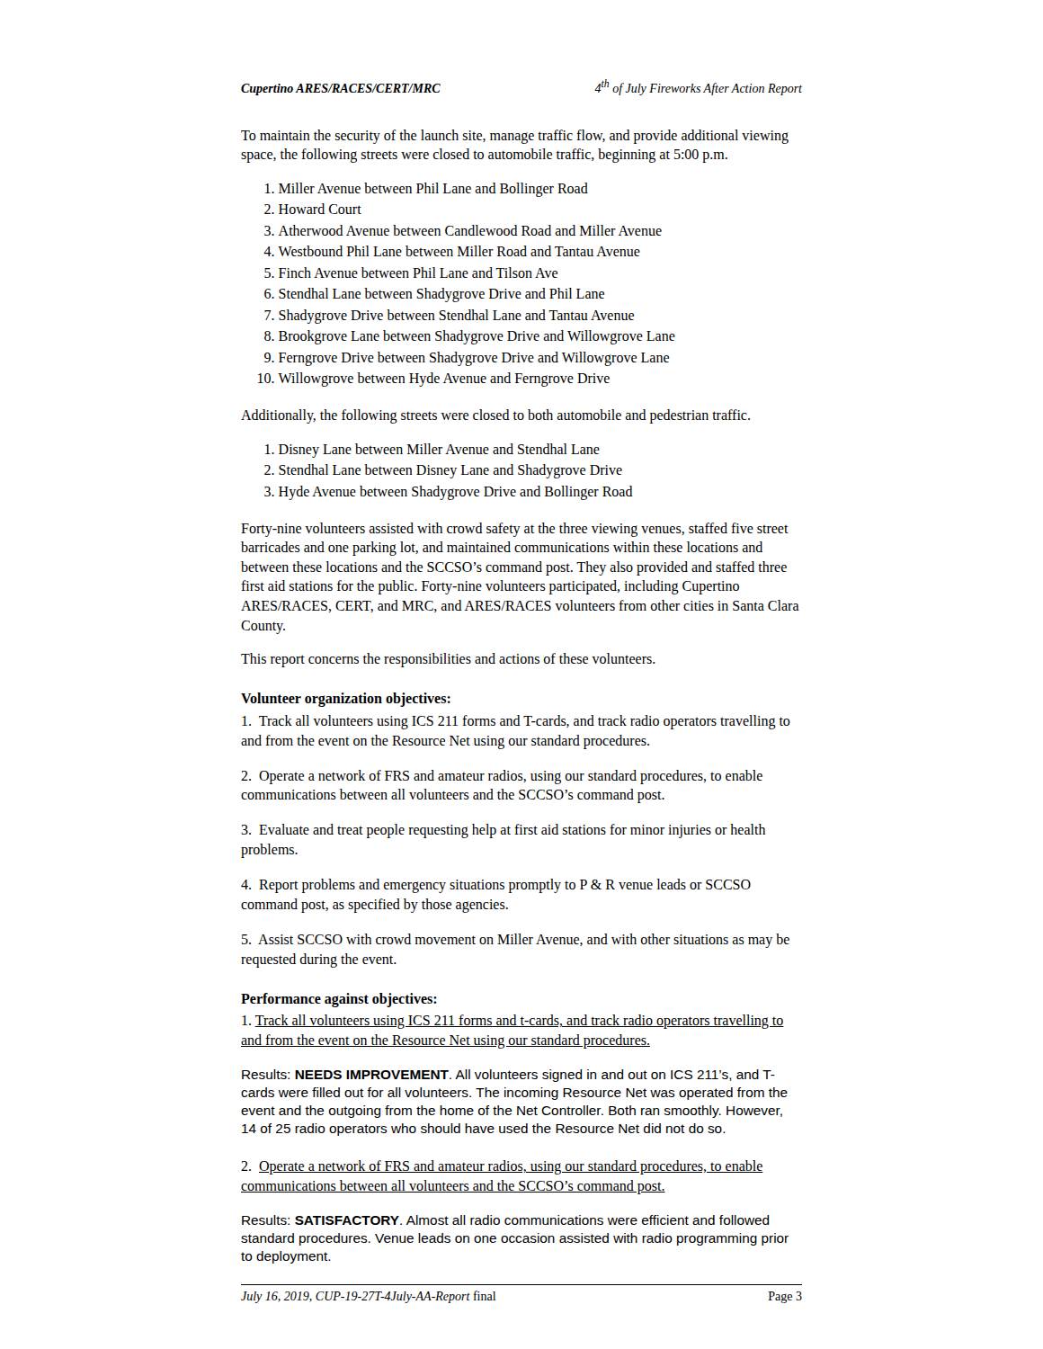Cupertino ARES/RACES/CERT/MRC
4th of July Fireworks After Action Report
To maintain the security of the launch site, manage traffic flow, and provide additional viewing space, the following streets were closed to automobile traffic, beginning at 5:00 p.m.
Miller Avenue between Phil Lane and Bollinger Road
Howard Court
Atherwood Avenue between Candlewood Road and Miller Avenue
Westbound Phil Lane between Miller Road and Tantau Avenue
Finch Avenue between Phil Lane and Tilson Ave
Stendhal Lane between Shadygrove Drive and Phil Lane
Shadygrove Drive between Stendhal Lane and Tantau Avenue
Brookgrove Lane between Shadygrove Drive and Willowgrove Lane
Ferngrove Drive between Shadygrove Drive and Willowgrove Lane
Willowgrove between Hyde Avenue and Ferngrove Drive
Additionally, the following streets were closed to both automobile and pedestrian traffic.
Disney Lane between Miller Avenue and Stendhal Lane
Stendhal Lane between Disney Lane and Shadygrove Drive
Hyde Avenue between Shadygrove Drive and Bollinger Road
Forty-nine volunteers assisted with crowd safety at the three viewing venues, staffed five street barricades and one parking lot, and maintained communications within these locations and between these locations and the SCCSO’s command post. They also provided and staffed three first aid stations for the public. Forty-nine volunteers participated, including Cupertino ARES/RACES, CERT, and MRC, and ARES/RACES volunteers from other cities in Santa Clara County.
This report concerns the responsibilities and actions of these volunteers.
Volunteer organization objectives:
1. Track all volunteers using ICS 211 forms and T-cards, and track radio operators travelling to and from the event on the Resource Net using our standard procedures.
2. Operate a network of FRS and amateur radios, using our standard procedures, to enable communications between all volunteers and the SCCSO’s command post.
3. Evaluate and treat people requesting help at first aid stations for minor injuries or health problems.
4. Report problems and emergency situations promptly to P & R venue leads or SCCSO command post, as specified by those agencies.
5. Assist SCCSO with crowd movement on Miller Avenue, and with other situations as may be requested during the event.
Performance against objectives:
1. Track all volunteers using ICS 211 forms and t-cards, and track radio operators travelling to and from the event on the Resource Net using our standard procedures.
Results: NEEDS IMPROVEMENT. All volunteers signed in and out on ICS 211’s, and T-cards were filled out for all volunteers. The incoming Resource Net was operated from the event and the outgoing from the home of the Net Controller. Both ran smoothly. However, 14 of 25 radio operators who should have used the Resource Net did not do so.
2. Operate a network of FRS and amateur radios, using our standard procedures, to enable communications between all volunteers and the SCCSO’s command post.
Results: SATISFACTORY. Almost all radio communications were efficient and followed standard procedures. Venue leads on one occasion assisted with radio programming prior to deployment.
July 16, 2019, CUP-19-27T-4July-AA-Report final
Page 3